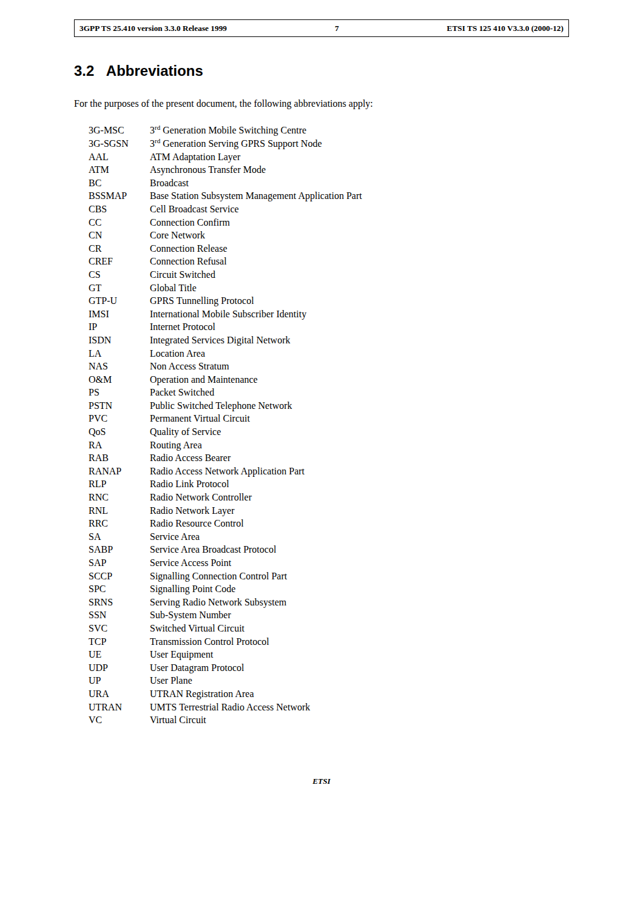3GPP TS 25.410 version 3.3.0 Release 1999 7 ETSI TS 125 410 V3.3.0 (2000-12)
3.2 Abbreviations
For the purposes of the present document, the following abbreviations apply:
| 3G-MSC | 3 rd Generation Mobile Switching Centre |
| 3G-SGSN | 3 rd Generation Serving GPRS Support Node |
| AAL | ATM Adaptation Layer |
| ATM | Asynchronous Transfer Mode |
| BC | Broadcast |
| BSSMAP | Base Station Subsystem Management Application Part |
| CBS | Cell Broadcast Service |
| CC | Connection Confirm |
| CN | Core Network |
| CR | Connection Release |
| CREF | Connection Refusal |
| CS | Circuit Switched |
| GT | Global Title |
| GTP-U | GPRS Tunnelling Protocol |
| IMSI | International Mobile Subscriber Identity |
| IP | Internet Protocol |
| ISDN | Integrated Services Digital Network |
| LA | Location Area |
| NAS | Non Access Stratum |
| O&M | Operation and Maintenance |
| PS | Packet Switched |
| PSTN | Public Switched Telephone Network |
| PVC | Permanent Virtual Circuit |
| QoS | Quality of Service |
| RA | Routing Area |
| RAB | Radio Access Bearer |
| RANAP | Radio Access Network Application Part |
| RLP | Radio Link Protocol |
| RNC | Radio Network Controller |
| RNL | Radio Network Layer |
| RRC | Radio Resource Control |
| SA | Service Area |
| SABP | Service Area Broadcast Protocol |
| SAP | Service Access Point |
| SCCP | Signalling Connection Control Part |
| SPC | Signalling Point Code |
| SRNS | Serving Radio Network Subsystem |
| SSN | Sub-System Number |
| SVC | Switched Virtual Circuit |
| TCP | Transmission Control Protocol |
| UE | User Equipment |
| UDP | User Datagram Protocol |
| UP | User Plane |
| URA | UTRAN Registration Area |
| UTRAN | UMTS Terrestrial Radio Access Network |
| VC | Virtual Circuit |
ETSI